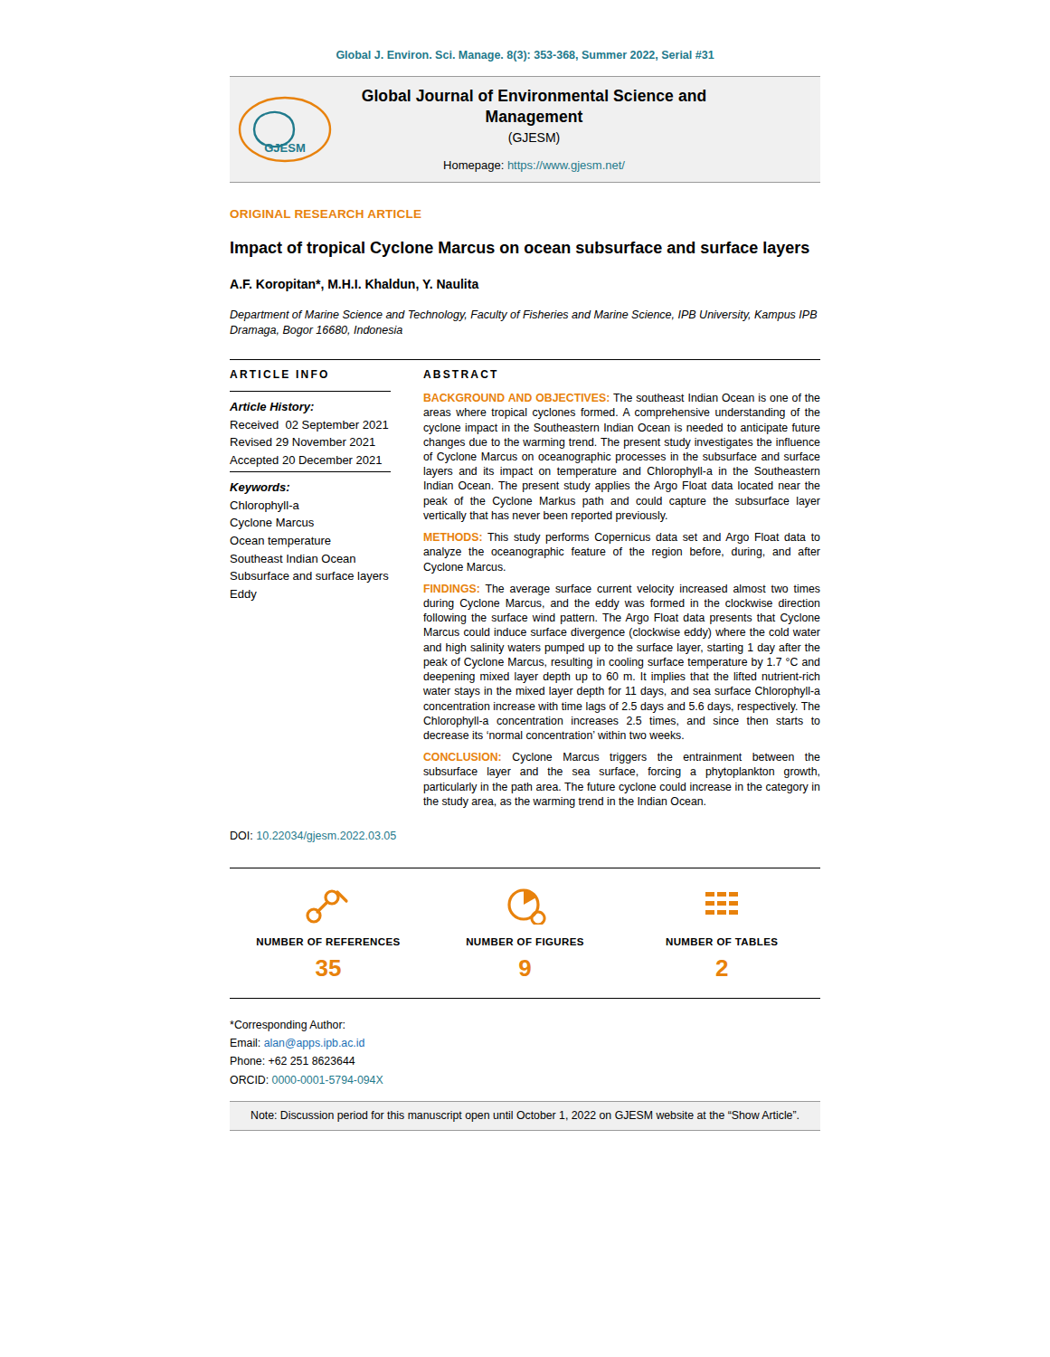Global J. Environ. Sci. Manage. 8(3): 353-368, Summer 2022, Serial #31
GJESM
Global Journal of Environmental Science and Management
(GJESM)
Homepage: https://www.gjesm.net/
ORIGINAL RESEARCH ARTICLE
Impact of tropical Cyclone Marcus on ocean subsurface and surface layers
A.F. Koropitan*, M.H.I. Khaldun, Y. Naulita
Department of Marine Science and Technology, Faculty of Fisheries and Marine Science, IPB University, Kampus IPB Dramaga, Bogor 16680, Indonesia
ARTICLE INFO
Article History:
Received 02 September 2021
Revised 29 November 2021
Accepted 20 December 2021
Keywords:
Chlorophyll-a
Cyclone Marcus
Ocean temperature
Southeast Indian Ocean
Subsurface and surface layers
Eddy
ABSTRACT
BACKGROUND AND OBJECTIVES: The southeast Indian Ocean is one of the areas where tropical cyclones formed. A comprehensive understanding of the cyclone impact in the Southeastern Indian Ocean is needed to anticipate future changes due to the warming trend. The present study investigates the influence of Cyclone Marcus on oceanographic processes in the subsurface and surface layers and its impact on temperature and Chlorophyll-a in the Southeastern Indian Ocean. The present study applies the Argo Float data located near the peak of the Cyclone Markus path and could capture the subsurface layer vertically that has never been reported previously.
METHODS: This study performs Copernicus data set and Argo Float data to analyze the oceanographic feature of the region before, during, and after Cyclone Marcus.
FINDINGS: The average surface current velocity increased almost two times during Cyclone Marcus, and the eddy was formed in the clockwise direction following the surface wind pattern. The Argo Float data presents that Cyclone Marcus could induce surface divergence (clockwise eddy) where the cold water and high salinity waters pumped up to the surface layer, starting 1 day after the peak of Cyclone Marcus, resulting in cooling surface temperature by 1.7 °C and deepening mixed layer depth up to 60 m. It implies that the lifted nutrient-rich water stays in the mixed layer depth for 11 days, and sea surface Chlorophyll-a concentration increase with time lags of 2.5 days and 5.6 days, respectively. The Chlorophyll-a concentration increases 2.5 times, and since then starts to decrease its ‘normal concentration’ within two weeks.
CONCLUSION: Cyclone Marcus triggers the entrainment between the subsurface layer and the sea surface, forcing a phytoplankton growth, particularly in the path area. The future cyclone could increase in the category in the study area, as the warming trend in the Indian Ocean.
DOI: 10.22034/gjesm.2022.03.05
NUMBER OF REFERENCES
35
NUMBER OF FIGURES
9
NUMBER OF TABLES
2
*Corresponding Author:
Email: alan@apps.ipb.ac.id
Phone: +62 251 8623644
ORCID: 0000-0001-5794-094X
Note: Discussion period for this manuscript open until October 1, 2022 on GJESM website at the “Show Article”.